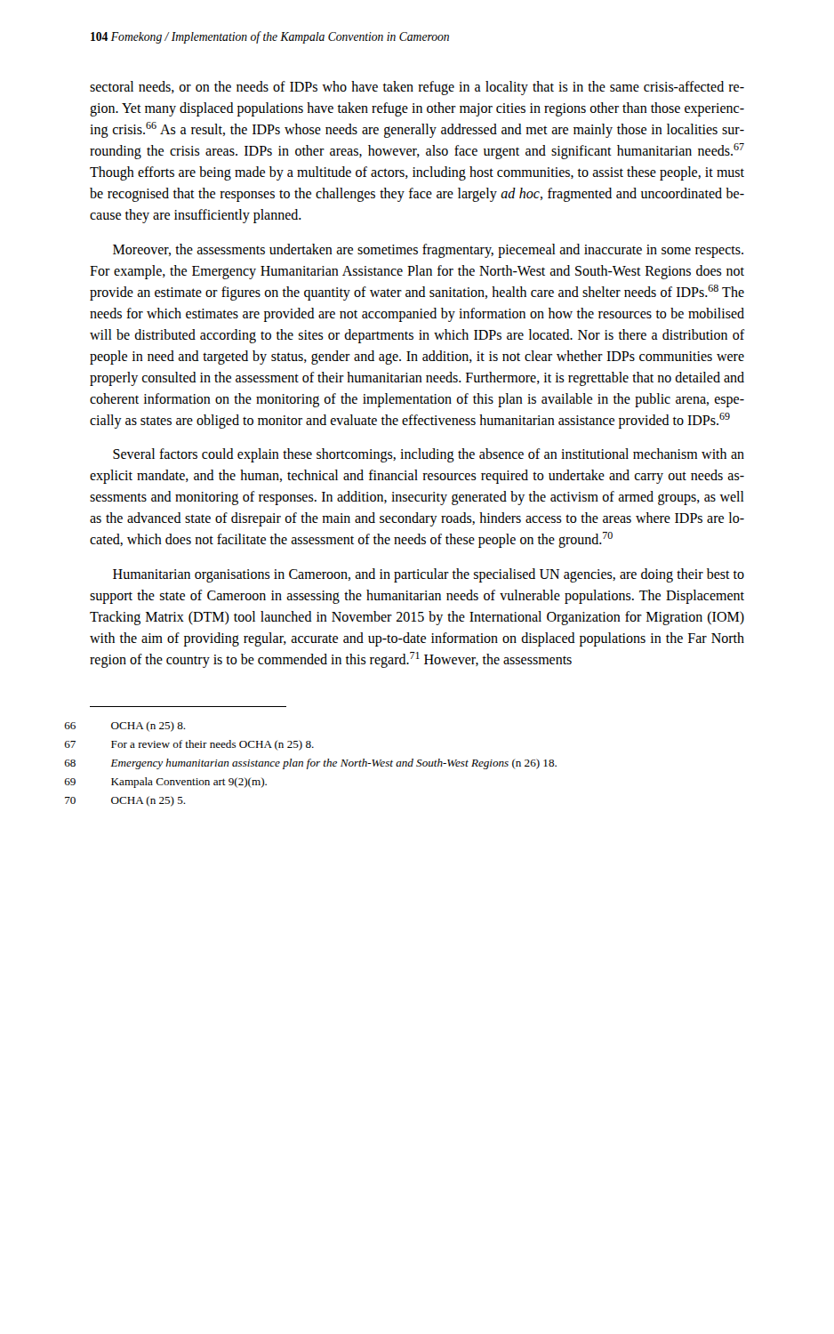104 Fomekong / Implementation of the Kampala Convention in Cameroon
sectoral needs, or on the needs of IDPs who have taken refuge in a locality that is in the same crisis-affected region. Yet many displaced populations have taken refuge in other major cities in regions other than those experiencing crisis.66 As a result, the IDPs whose needs are generally addressed and met are mainly those in localities surrounding the crisis areas. IDPs in other areas, however, also face urgent and significant humanitarian needs.67 Though efforts are being made by a multitude of actors, including host communities, to assist these people, it must be recognised that the responses to the challenges they face are largely ad hoc, fragmented and uncoordinated because they are insufficiently planned.
Moreover, the assessments undertaken are sometimes fragmentary, piecemeal and inaccurate in some respects. For example, the Emergency Humanitarian Assistance Plan for the North-West and South-West Regions does not provide an estimate or figures on the quantity of water and sanitation, health care and shelter needs of IDPs.68 The needs for which estimates are provided are not accompanied by information on how the resources to be mobilised will be distributed according to the sites or departments in which IDPs are located. Nor is there a distribution of people in need and targeted by status, gender and age. In addition, it is not clear whether IDPs communities were properly consulted in the assessment of their humanitarian needs. Furthermore, it is regrettable that no detailed and coherent information on the monitoring of the implementation of this plan is available in the public arena, especially as states are obliged to monitor and evaluate the effectiveness humanitarian assistance provided to IDPs.69
Several factors could explain these shortcomings, including the absence of an institutional mechanism with an explicit mandate, and the human, technical and financial resources required to undertake and carry out needs assessments and monitoring of responses. In addition, insecurity generated by the activism of armed groups, as well as the advanced state of disrepair of the main and secondary roads, hinders access to the areas where IDPs are located, which does not facilitate the assessment of the needs of these people on the ground.70
Humanitarian organisations in Cameroon, and in particular the specialised UN agencies, are doing their best to support the state of Cameroon in assessing the humanitarian needs of vulnerable populations. The Displacement Tracking Matrix (DTM) tool launched in November 2015 by the International Organization for Migration (IOM) with the aim of providing regular, accurate and up-to-date information on displaced populations in the Far North region of the country is to be commended in this regard.71 However, the assessments
66 OCHA (n 25) 8.
67 For a review of their needs OCHA (n 25) 8.
68 Emergency humanitarian assistance plan for the North-West and South-West Regions (n 26) 18.
69 Kampala Convention art 9(2)(m).
70 OCHA (n 25) 5.